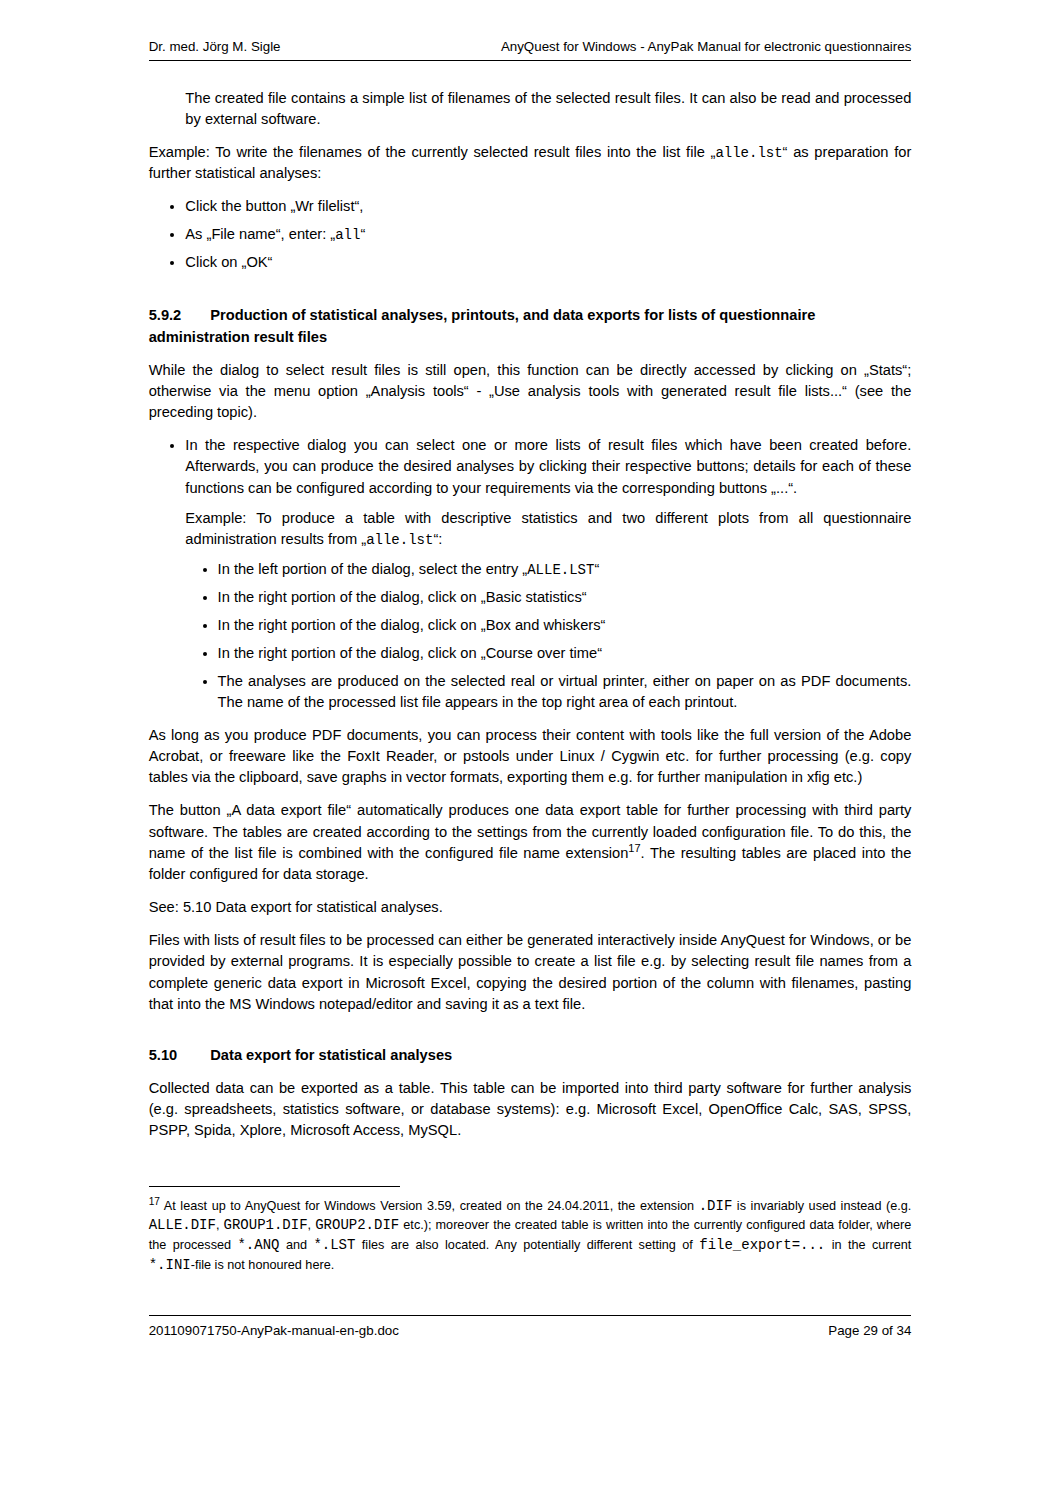Dr. med. Jörg M. Sigle
AnyQuest for Windows - AnyPak Manual for electronic questionnaires
The created file contains a simple list of filenames of the selected result files. It can also be read and processed by external software.
Example: To write the filenames of the currently selected result files into the list file „alle.lst“ as preparation for further statistical analyses:
Click the button „Wr filelist“,
As „File name“, enter: „all“
Click on „OK“
5.9.2 Production of statistical analyses, printouts, and data exports for lists of questionnaire administration result files
While the dialog to select result files is still open, this function can be directly accessed by clicking on „Stats“; otherwise via the menu option „Analysis tools“ - „Use analysis tools with generated result file lists...“ (see the preceding topic).
In the respective dialog you can select one or more lists of result files which have been created before. Afterwards, you can produce the desired analyses by clicking their respective buttons; details for each of these functions can be configured according to your requirements via the corresponding buttons „...“.
Example: To produce a table with descriptive statistics and two different plots from all questionnaire administration results from „alle.lst“:
In the left portion of the dialog, select the entry „ALLE.LST“
In the right portion of the dialog, click on „Basic statistics“
In the right portion of the dialog, click on „Box and whiskers“
In the right portion of the dialog, click on „Course over time“
The analyses are produced on the selected real or virtual printer, either on paper on as PDF documents. The name of the processed list file appears in the top right area of each printout.
As long as you produce PDF documents, you can process their content with tools like the full version of the Adobe Acrobat, or freeware like the FoxIt Reader, or pstools under Linux / Cygwin etc. for further processing (e.g. copy tables via the clipboard, save graphs in vector formats, exporting them e.g. for further manipulation in xfig etc.)
The button „A data export file“ automatically produces one data export table for further processing with third party software. The tables are created according to the settings from the currently loaded configuration file. To do this, the name of the list file is combined with the configured file name extension17. The resulting tables are placed into the folder configured for data storage.
See: 5.10 Data export for statistical analyses.
Files with lists of result files to be processed can either be generated interactively inside AnyQuest for Windows, or be provided by external programs. It is especially possible to create a list file e.g. by selecting result file names from a complete generic data export in Microsoft Excel, copying the desired portion of the column with filenames, pasting that into the MS Windows notepad/editor and saving it as a text file.
5.10 Data export for statistical analyses
Collected data can be exported as a table. This table can be imported into third party software for further analysis (e.g. spreadsheets, statistics software, or database systems): e.g. Microsoft Excel, OpenOffice Calc, SAS, SPSS, PSPP, Spida, Xplore, Microsoft Access, MySQL.
17 At least up to AnyQuest for Windows Version 3.59, created on the 24.04.2011, the extension .DIF is invariably used instead (e.g. ALLE.DIF, GROUP1.DIF, GROUP2.DIF etc.); moreover the created table is written into the currently configured data folder, where the processed *.ANQ and *.LST files are also located. Any potentially different setting of file_export=... in the current *.INI-file is not honoured here.
201109071750-AnyPak-manual-en-gb.doc
Page 29 of 34